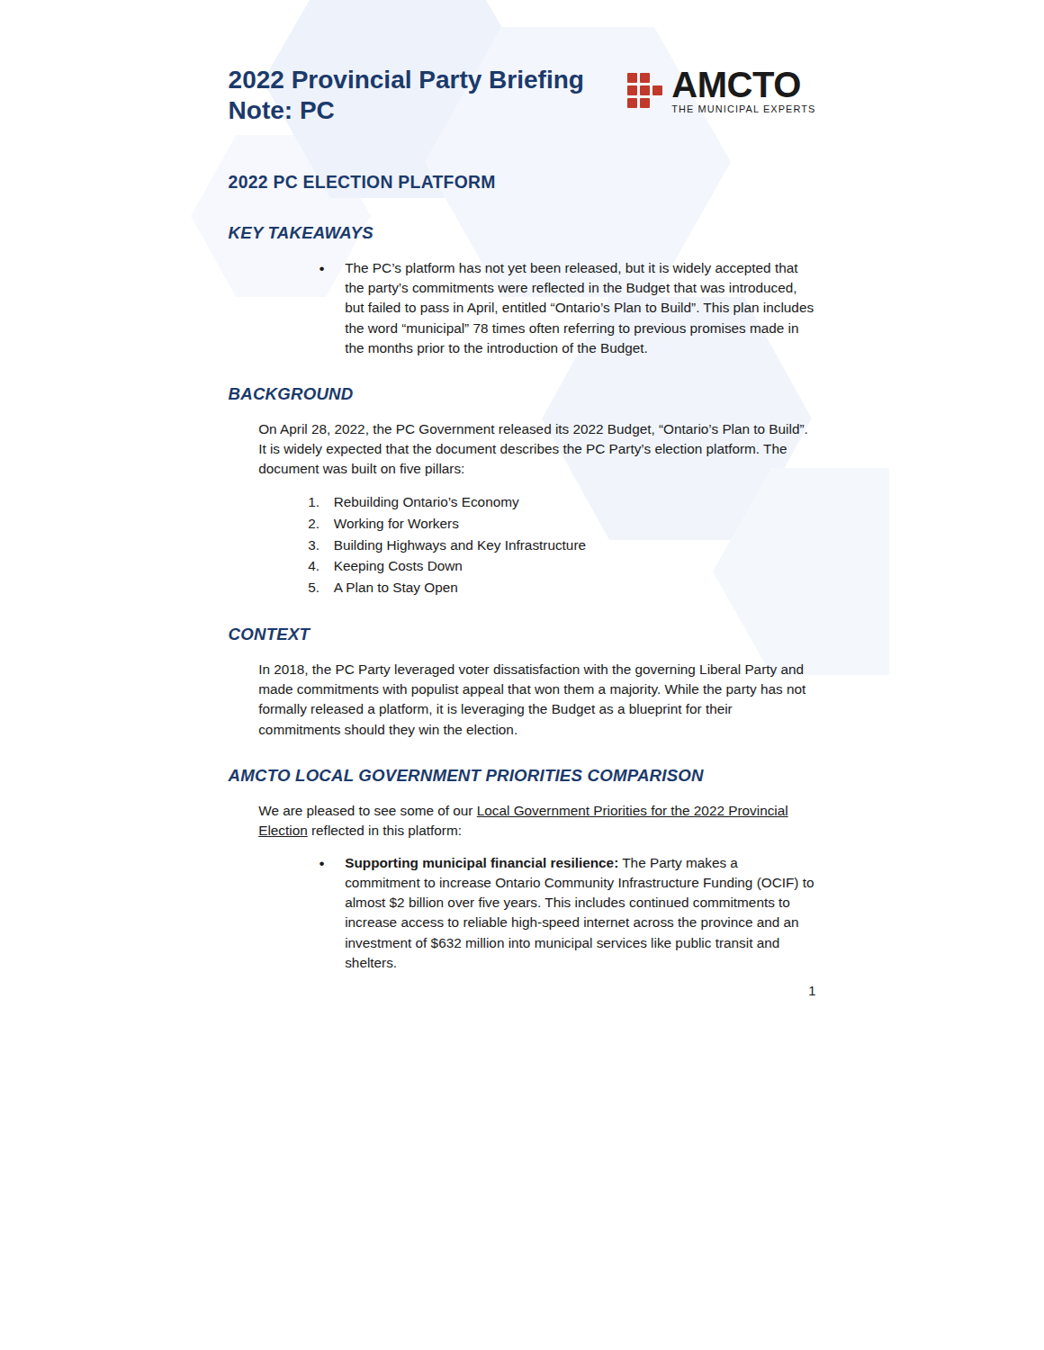2022 Provincial Party Briefing Note: PC
AMCTO THE MUNICIPAL EXPERTS
2022 PC ELECTION PLATFORM
KEY TAKEAWAYS
The PC’s platform has not yet been released, but it is widely accepted that the party’s commitments were reflected in the Budget that was introduced, but failed to pass in April, entitled “Ontario’s Plan to Build”. This plan includes the word “municipal” 78 times often referring to previous promises made in the months prior to the introduction of the Budget.
BACKGROUND
On April 28, 2022, the PC Government released its 2022 Budget, “Ontario’s Plan to Build”. It is widely expected that the document describes the PC Party’s election platform. The document was built on five pillars:
Rebuilding Ontario’s Economy
Working for Workers
Building Highways and Key Infrastructure
Keeping Costs Down
A Plan to Stay Open
CONTEXT
In 2018, the PC Party leveraged voter dissatisfaction with the governing Liberal Party and made commitments with populist appeal that won them a majority. While the party has not formally released a platform, it is leveraging the Budget as a blueprint for their commitments should they win the election.
AMCTO LOCAL GOVERNMENT PRIORITIES COMPARISON
We are pleased to see some of our Local Government Priorities for the 2022 Provincial Election reflected in this platform:
Supporting municipal financial resilience: The Party makes a commitment to increase Ontario Community Infrastructure Funding (OCIF) to almost $2 billion over five years. This includes continued commitments to increase access to reliable high-speed internet across the province and an investment of $632 million into municipal services like public transit and shelters.
1